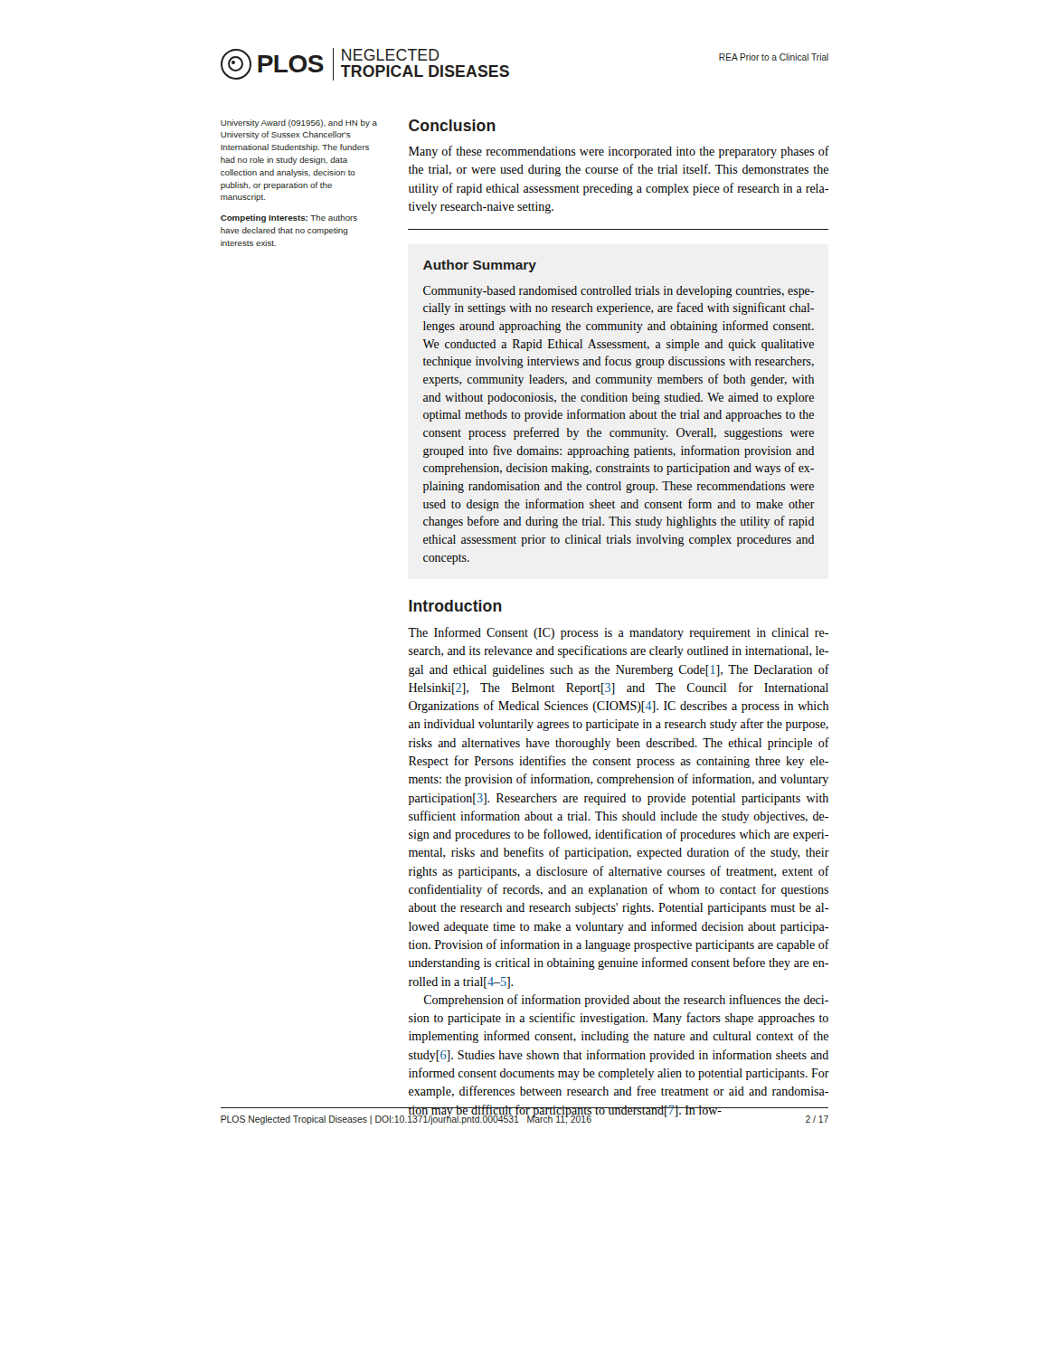PLOS
NEGLECTED TROPICAL DISEASES
REA Prior to a Clinical Trial
University Award (091956), and HN by a University of Sussex Chancellor's International Studentship. The funders had no role in study design, data collection and analysis, decision to publish, or preparation of the manuscript.
Competing Interests: The authors have declared that no competing interests exist.
Conclusion
Many of these recommendations were incorporated into the preparatory phases of the trial, or were used during the course of the trial itself. This demonstrates the utility of rapid ethical assessment preceding a complex piece of research in a relatively research-naive setting.
Author Summary
Community-based randomised controlled trials in developing countries, especially in settings with no research experience, are faced with significant challenges around approaching the community and obtaining informed consent. We conducted a Rapid Ethical Assessment, a simple and quick qualitative technique involving interviews and focus group discussions with researchers, experts, community leaders, and community members of both gender, with and without podoconiosis, the condition being studied. We aimed to explore optimal methods to provide information about the trial and approaches to the consent process preferred by the community. Overall, suggestions were grouped into five domains: approaching patients, information provision and comprehension, decision making, constraints to participation and ways of explaining randomisation and the control group. These recommendations were used to design the information sheet and consent form and to make other changes before and during the trial. This study highlights the utility of rapid ethical assessment prior to clinical trials involving complex procedures and concepts.
Introduction
The Informed Consent (IC) process is a mandatory requirement in clinical research, and its relevance and specifications are clearly outlined in international, legal and ethical guidelines such as the Nuremberg Code[1], The Declaration of Helsinki[2], The Belmont Report[3] and The Council for International Organizations of Medical Sciences (CIOMS)[4]. IC describes a process in which an individual voluntarily agrees to participate in a research study after the purpose, risks and alternatives have thoroughly been described. The ethical principle of Respect for Persons identifies the consent process as containing three key elements: the provision of information, comprehension of information, and voluntary participation[3]. Researchers are required to provide potential participants with sufficient information about a trial. This should include the study objectives, design and procedures to be followed, identification of procedures which are experimental, risks and benefits of participation, expected duration of the study, their rights as participants, a disclosure of alternative courses of treatment, extent of confidentiality of records, and an explanation of whom to contact for questions about the research and research subjects' rights. Potential participants must be allowed adequate time to make a voluntary and informed decision about participation. Provision of information in a language prospective participants are capable of understanding is critical in obtaining genuine informed consent before they are enrolled in a trial[4–5].
Comprehension of information provided about the research influences the decision to participate in a scientific investigation. Many factors shape approaches to implementing informed consent, including the nature and cultural context of the study[6]. Studies have shown that information provided in information sheets and informed consent documents may be completely alien to potential participants. For example, differences between research and free treatment or aid and randomisation may be difficult for participants to understand[7]. In low-
PLOS Neglected Tropical Diseases | DOI:10.1371/journal.pntd.0004531 March 11, 2016
2 / 17